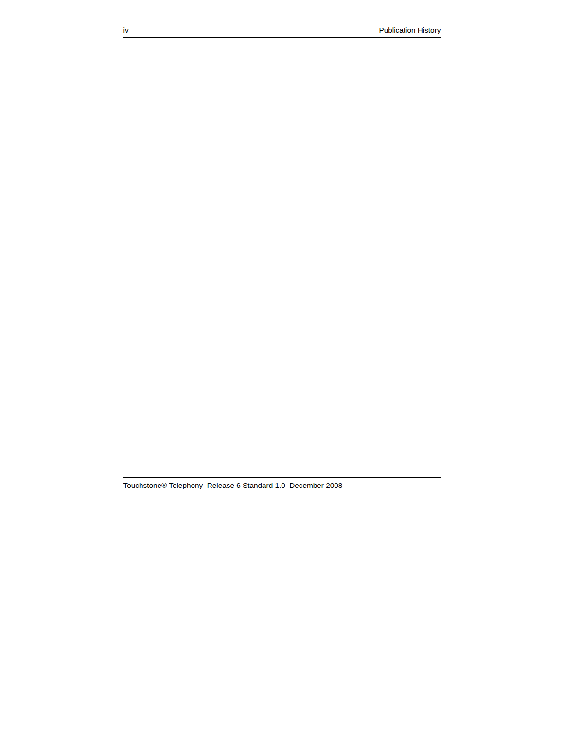iv Publication History
Touchstone® Telephony Release 6 Standard 1.0 December 2008